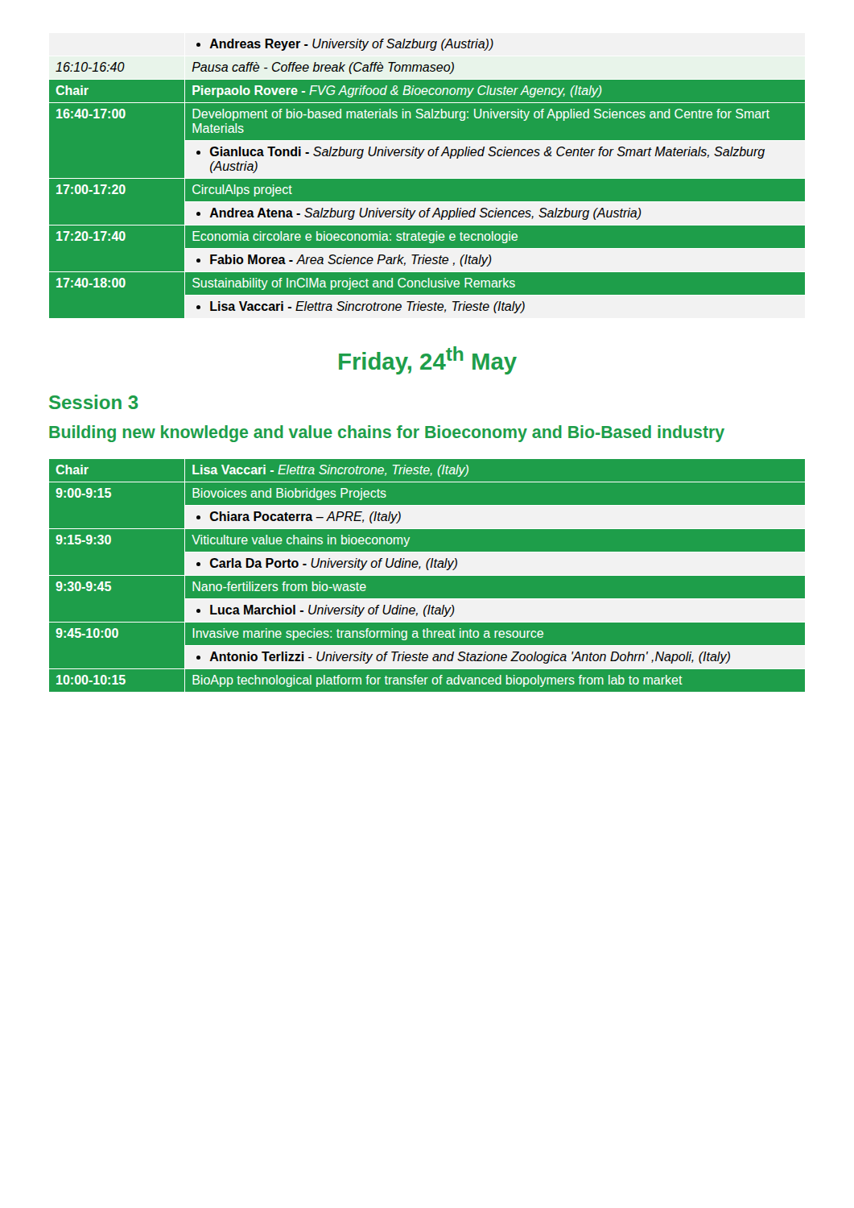| | Andreas Reyer - University of Salzburg (Austria)) |
| 16:10-16:40 | Pausa caffè - Coffee break (Caffè Tommaseo) |
| Chair | Pierpaolo Rovere - FVG Agrifood & Bioeconomy Cluster Agency, (Italy) |
| 16:40-17:00 | Development of bio-based materials in Salzburg: University of Applied Sciences and Centre for Smart Materials |
| Gianluca Tondi - Salzburg University of Applied Sciences & Center for Smart Materials, Salzburg (Austria) |
| 17:00-17:20 | CirculAlps project |
| Andrea Atena - Salzburg University of Applied Sciences, Salzburg (Austria) |
| 17:20-17:40 | Economia circolare e bioeconomia: strategie e tecnologie |
| Fabio Morea - Area Science Park, Trieste , (Italy) |
| 17:40-18:00 | Sustainability of InClMa project and Conclusive Remarks |
| Lisa Vaccari - Elettra Sincrotrone Trieste, Trieste (Italy) |
Friday, 24th May
Session 3
Building new knowledge and value chains for Bioeconomy and Bio-Based industry
| Chair | Lisa Vaccari - Elettra Sincrotrone, Trieste, (Italy) |
| 9:00-9:15 | Biovoices and Biobridges Projects |
| Chiara Pocaterra – APRE, (Italy) |
| 9:15-9:30 | Viticulture value chains in bioeconomy |
| Carla Da Porto - University of Udine, (Italy) |
| 9:30-9:45 | Nano-fertilizers from bio-waste |
| Luca Marchiol - University of Udine, (Italy) |
| 9:45-10:00 | Invasive marine species: transforming a threat into a resource |
| Antonio Terlizzi - University of Trieste and Stazione Zoologica 'Anton Dohrn' ,Napoli, (Italy) |
| 10:00-10:15 | BioApp technological platform for transfer of advanced biopolymers from lab to market |